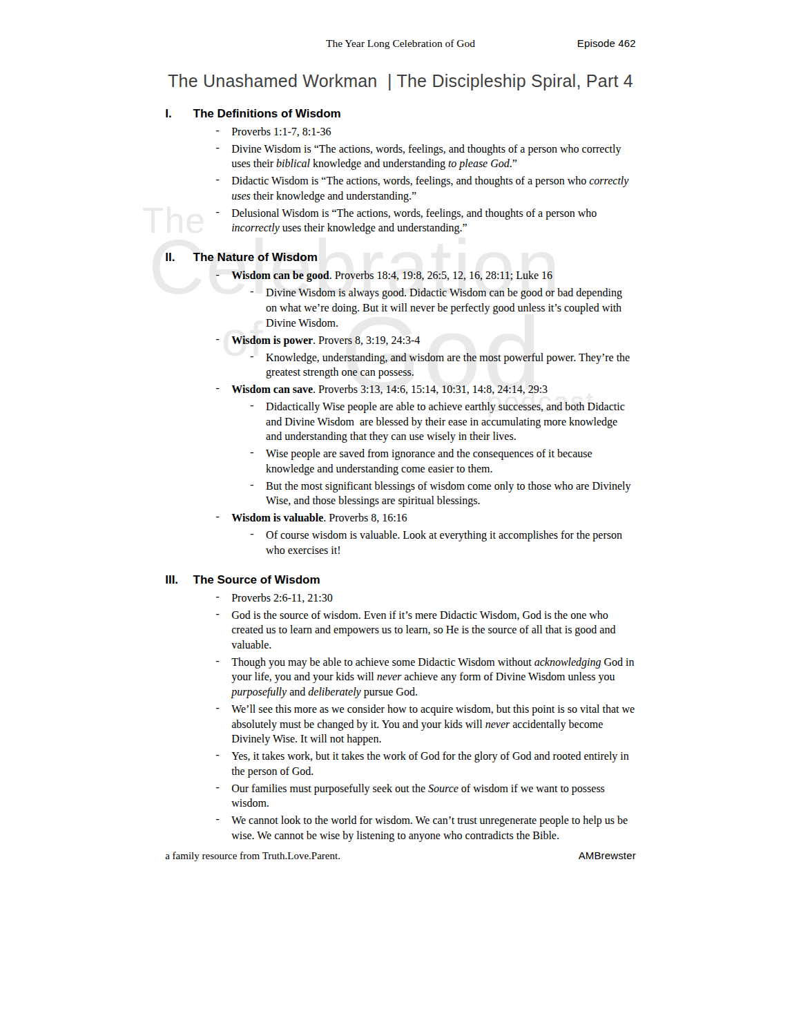The
Celebration
of
God
podcast
The Year Long Celebration of God
Episode 462
The Unashamed Workman | The Discipleship Spiral, Part 4
I. The Definitions of Wisdom
Proverbs 1:1-7, 8:1-36
Divine Wisdom is “The actions, words, feelings, and thoughts of a person who correctly uses their biblical knowledge and understanding to please God.”
Didactic Wisdom is “The actions, words, feelings, and thoughts of a person who correctly uses their knowledge and understanding.”
Delusional Wisdom is “The actions, words, feelings, and thoughts of a person who incorrectly uses their knowledge and understanding.”
II. The Nature of Wisdom
Wisdom can be good. Proverbs 18:4, 19:8, 26:5, 12, 16, 28:11; Luke 16
Divine Wisdom is always good. Didactic Wisdom can be good or bad depending on what we’re doing. But it will never be perfectly good unless it’s coupled with Divine Wisdom.
Wisdom is power. Provers 8, 3:19, 24:3-4
Knowledge, understanding, and wisdom are the most powerful power. They’re the greatest strength one can possess.
Wisdom can save. Proverbs 3:13, 14:6, 15:14, 10:31, 14:8, 24:14, 29:3
Didactically Wise people are able to achieve earthly successes, and both Didactic and Divine Wisdom are blessed by their ease in accumulating more knowledge and understanding that they can use wisely in their lives.
Wise people are saved from ignorance and the consequences of it because knowledge and understanding come easier to them.
But the most significant blessings of wisdom come only to those who are Divinely Wise, and those blessings are spiritual blessings.
Wisdom is valuable. Proverbs 8, 16:16
Of course wisdom is valuable. Look at everything it accomplishes for the person who exercises it!
III. The Source of Wisdom
Proverbs 2:6-11, 21:30
God is the source of wisdom. Even if it’s mere Didactic Wisdom, God is the one who created us to learn and empowers us to learn, so He is the source of all that is good and valuable.
Though you may be able to achieve some Didactic Wisdom without acknowledging God in your life, you and your kids will never achieve any form of Divine Wisdom unless you purposefully and deliberately pursue God.
We’ll see this more as we consider how to acquire wisdom, but this point is so vital that we absolutely must be changed by it. You and your kids will never accidentally become Divinely Wise. It will not happen.
Yes, it takes work, but it takes the work of God for the glory of God and rooted entirely in the person of God.
Our families must purposefully seek out the Source of wisdom if we want to possess wisdom.
We cannot look to the world for wisdom. We can’t trust unregenerate people to help us be wise. We cannot be wise by listening to anyone who contradicts the Bible.
a family resource from Truth.Love.Parent.
AMBrewster